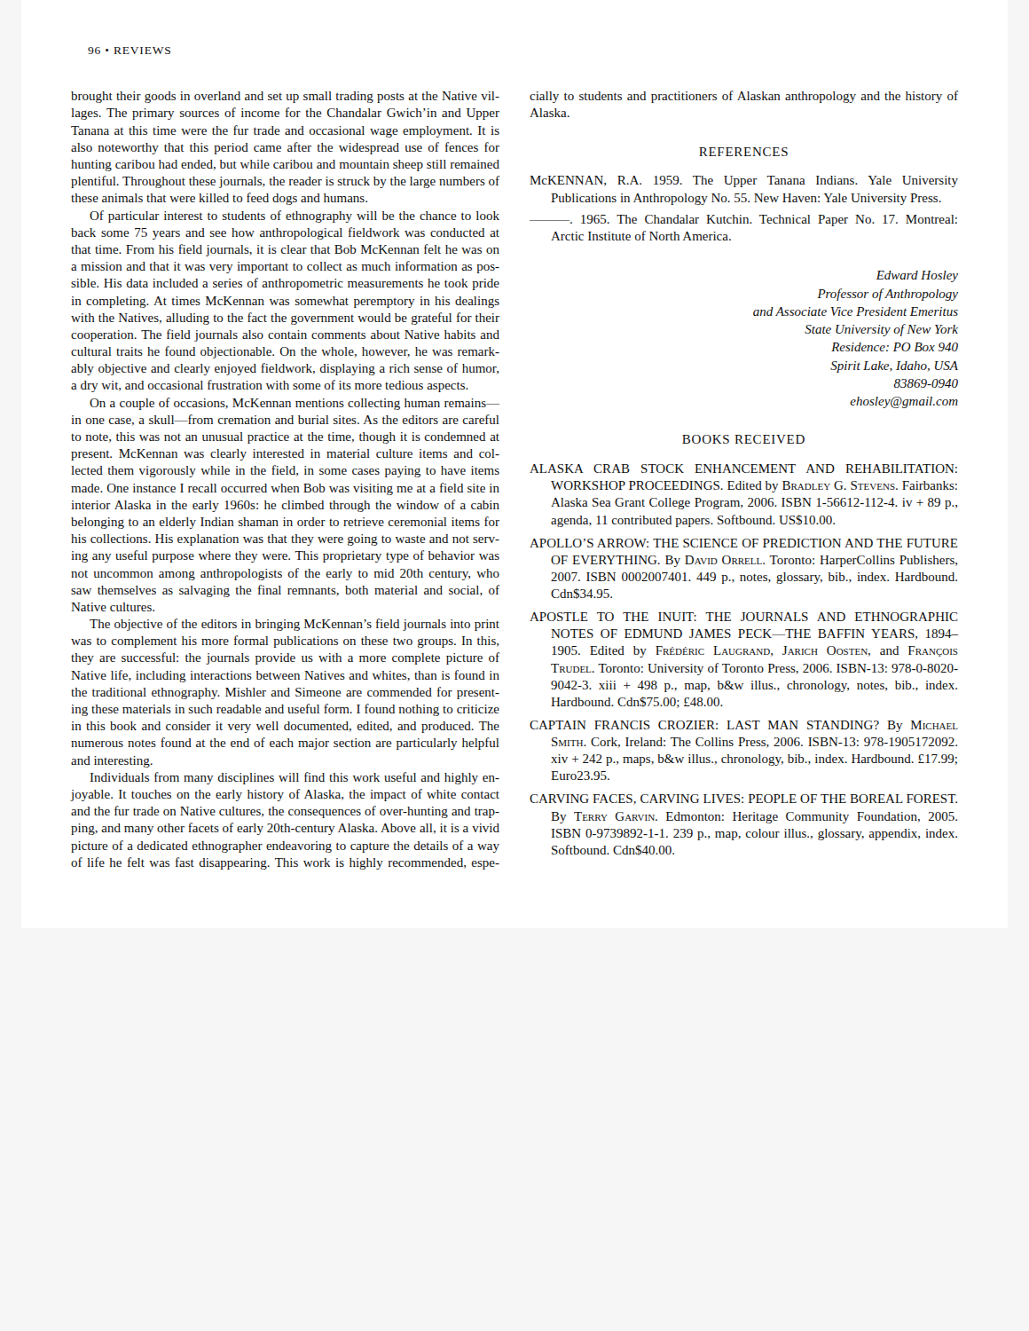96 • REVIEWS
brought their goods in overland and set up small trading posts at the Native villages. The primary sources of income for the Chandalar Gwich’in and Upper Tanana at this time were the fur trade and occasional wage employment. It is also noteworthy that this period came after the widespread use of fences for hunting caribou had ended, but while caribou and mountain sheep still remained plentiful. Throughout these journals, the reader is struck by the large numbers of these animals that were killed to feed dogs and humans.
Of particular interest to students of ethnography will be the chance to look back some 75 years and see how anthropological fieldwork was conducted at that time. From his field journals, it is clear that Bob McKennan felt he was on a mission and that it was very important to collect as much information as possible. His data included a series of anthropometric measurements he took pride in completing. At times McKennan was somewhat peremptory in his dealings with the Natives, alluding to the fact the government would be grateful for their cooperation. The field journals also contain comments about Native habits and cultural traits he found objectionable. On the whole, however, he was remarkably objective and clearly enjoyed fieldwork, displaying a rich sense of humor, a dry wit, and occasional frustration with some of its more tedious aspects.
On a couple of occasions, McKennan mentions collecting human remains—in one case, a skull—from cremation and burial sites. As the editors are careful to note, this was not an unusual practice at the time, though it is condemned at present. McKennan was clearly interested in material culture items and collected them vigorously while in the field, in some cases paying to have items made. One instance I recall occurred when Bob was visiting me at a field site in interior Alaska in the early 1960s: he climbed through the window of a cabin belonging to an elderly Indian shaman in order to retrieve ceremonial items for his collections. His explanation was that they were going to waste and not serving any useful purpose where they were. This proprietary type of behavior was not uncommon among anthropologists of the early to mid 20th century, who saw themselves as salvaging the final remnants, both material and social, of Native cultures.
The objective of the editors in bringing McKennan’s field journals into print was to complement his more formal publications on these two groups. In this, they are successful: the journals provide us with a more complete picture of Native life, including interactions between Natives and whites, than is found in the traditional ethnography. Mishler and Simeone are commended for presenting these materials in such readable and useful form. I found nothing to criticize in this book and consider it very well documented, edited, and produced. The numerous notes found at the end of each major section are particularly helpful and interesting.
Individuals from many disciplines will find this work useful and highly enjoyable. It touches on the early history of Alaska, the impact of white contact and the fur trade on Native cultures, the consequences of over-hunting and trapping, and many other facets of early 20th-century Alaska. Above all, it is a vivid picture of a dedicated ethnographer endeavoring to capture the details of a way of life he felt was fast disappearing. This work is highly recommended, especially to students and practitioners of Alaskan anthropology and the history of Alaska.
REFERENCES
McKENNAN, R.A. 1959. The Upper Tanana Indians. Yale University Publications in Anthropology No. 55. New Haven: Yale University Press.
———. 1965. The Chandalar Kutchin. Technical Paper No. 17. Montreal: Arctic Institute of North America.
Edward Hosley
Professor of Anthropology
and Associate Vice President Emeritus
State University of New York
Residence: PO Box 940
Spirit Lake, Idaho, USA
83869-0940
ehosley@gmail.com
BOOKS RECEIVED
ALASKA CRAB STOCK ENHANCEMENT AND REHABILITATION: WORKSHOP PROCEEDINGS. Edited by Bradley G. Stevens. Fairbanks: Alaska Sea Grant College Program, 2006. ISBN 1-56612-112-4. iv + 89 p., agenda, 11 contributed papers. Softbound. US$10.00.
APOLLO’S ARROW: THE SCIENCE OF PREDICTION AND THE FUTURE OF EVERYTHING. By David Orrell. Toronto: HarperCollins Publishers, 2007. ISBN 0002007401. 449 p., notes, glossary, bib., index. Hardbound. Cdn$34.95.
APOSTLE TO THE INUIT: THE JOURNALS AND ETHNOGRAPHIC NOTES OF EDMUND JAMES PECK—THE BAFFIN YEARS, 1894–1905. Edited by Frédéric Laugrand, Jarich Oosten, and François Trudel. Toronto: University of Toronto Press, 2006. ISBN-13: 978-0-8020-9042-3. xiii + 498 p., map, b&w illus., chronology, notes, bib., index. Hardbound. Cdn$75.00; £48.00.
CAPTAIN FRANCIS CROZIER: LAST MAN STANDING? By Michael Smith. Cork, Ireland: The Collins Press, 2006. ISBN-13: 978-1905172092. xiv + 242 p., maps, b&w illus., chronology, bib., index. Hardbound. £17.99; Euro23.95.
CARVING FACES, CARVING LIVES: PEOPLE OF THE BOREAL FOREST. By Terry Garvin. Edmonton: Heritage Community Foundation, 2005. ISBN 0-9739892-1-1. 239 p., map, colour illus., glossary, appendix, index. Softbound. Cdn$40.00.